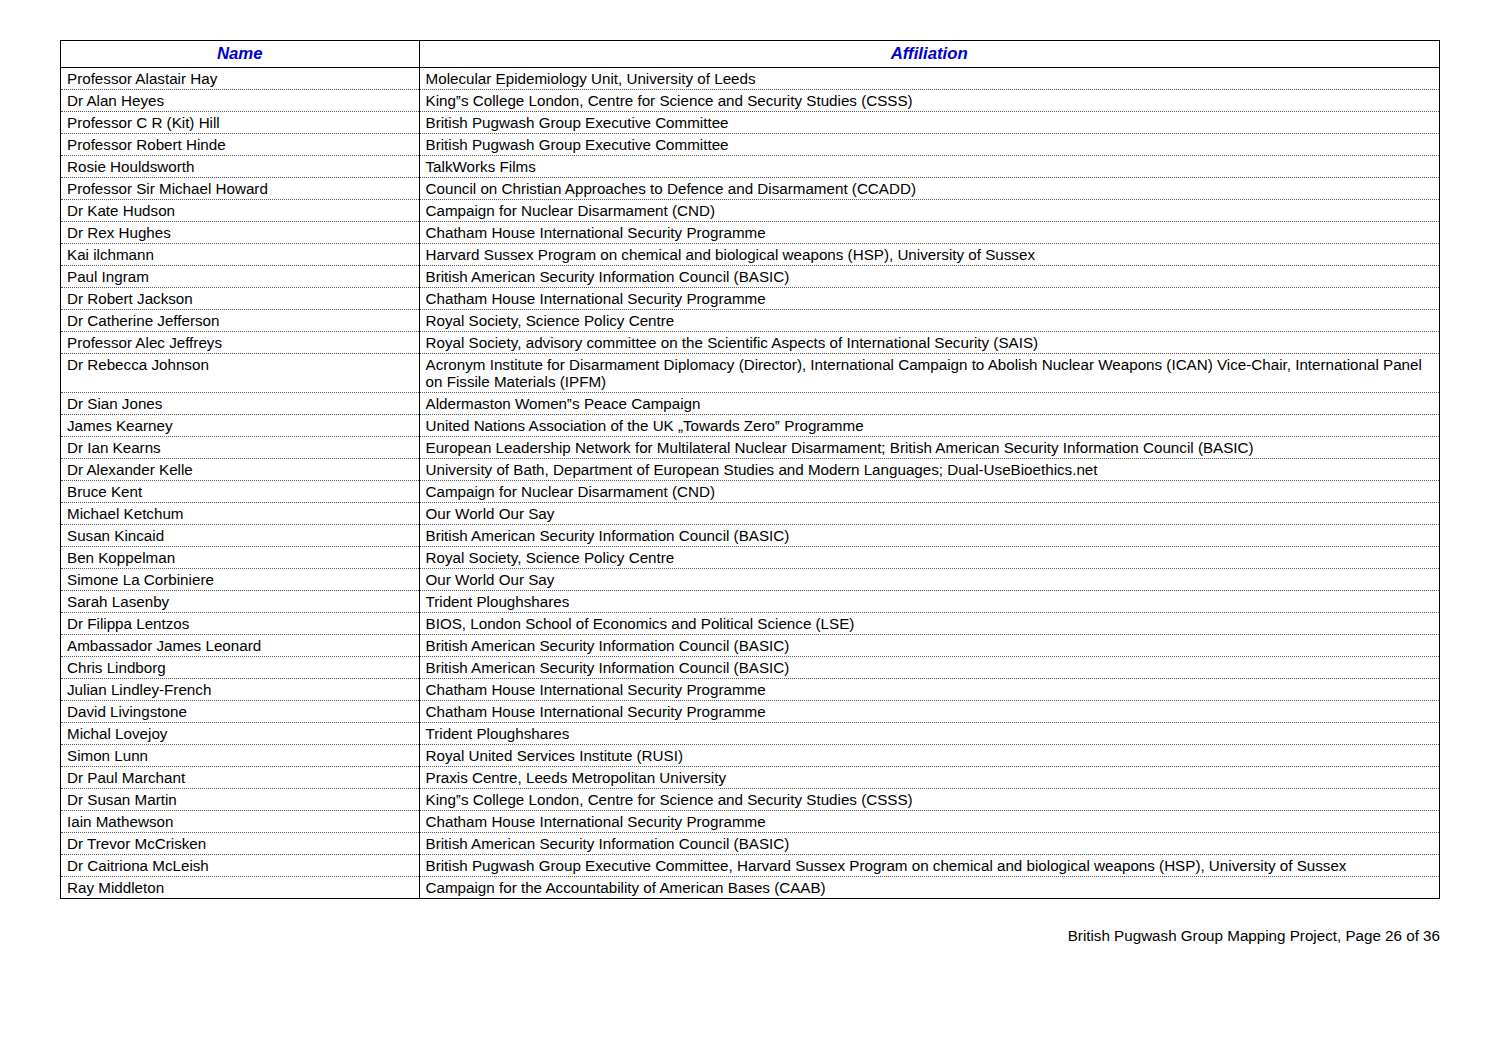| Name | Affiliation |
| --- | --- |
| Professor Alastair Hay | Molecular Epidemiology Unit, University of Leeds |
| Dr Alan Heyes | King‟s College London, Centre for Science and Security Studies (CSSS) |
| Professor C R (Kit) Hill | British Pugwash Group Executive Committee |
| Professor Robert Hinde | British Pugwash Group Executive Committee |
| Rosie Houldsworth | TalkWorks Films |
| Professor Sir Michael Howard | Council on Christian Approaches to Defence and Disarmament (CCADD) |
| Dr Kate Hudson | Campaign for Nuclear Disarmament (CND) |
| Dr Rex Hughes | Chatham House International Security Programme |
| Kai ilchmann | Harvard Sussex Program on chemical and biological weapons (HSP), University of Sussex |
| Paul Ingram | British American Security Information Council (BASIC) |
| Dr Robert Jackson | Chatham House International Security Programme |
| Dr Catherine Jefferson | Royal Society, Science Policy Centre |
| Professor Alec Jeffreys | Royal Society, advisory committee on the Scientific Aspects of International Security (SAIS) |
| Dr Rebecca Johnson | Acronym Institute for Disarmament Diplomacy (Director), International Campaign to Abolish Nuclear Weapons (ICAN) Vice-Chair, International Panel on Fissile Materials (IPFM) |
| Dr Sian Jones | Aldermaston Women‟s Peace Campaign |
| James Kearney | United Nations Association of the UK „Towards Zero‟ Programme |
| Dr Ian Kearns | European Leadership Network for Multilateral Nuclear Disarmament; British American Security Information Council (BASIC) |
| Dr Alexander Kelle | University of Bath, Department of European Studies and Modern Languages; Dual-UseBioethics.net |
| Bruce Kent | Campaign for Nuclear Disarmament (CND) |
| Michael Ketchum | Our World Our Say |
| Susan Kincaid | British American Security Information Council (BASIC) |
| Ben Koppelman | Royal Society, Science Policy Centre |
| Simone La Corbiniere | Our World Our Say |
| Sarah Lasenby | Trident Ploughshares |
| Dr Filippa Lentzos | BIOS, London School of Economics and Political Science (LSE) |
| Ambassador James Leonard | British American Security Information Council (BASIC) |
| Chris Lindborg | British American Security Information Council (BASIC) |
| Julian Lindley-French | Chatham House International Security Programme |
| David Livingstone | Chatham House International Security Programme |
| Michal Lovejoy | Trident Ploughshares |
| Simon Lunn | Royal United Services Institute (RUSI) |
| Dr Paul Marchant | Praxis Centre, Leeds Metropolitan University |
| Dr Susan Martin | King‟s College London, Centre for Science and Security Studies (CSSS) |
| Iain Mathewson | Chatham House International Security Programme |
| Dr Trevor McCrisken | British American Security Information Council (BASIC) |
| Dr Caitriona McLeish | British Pugwash Group Executive Committee, Harvard Sussex Program on chemical and biological weapons (HSP), University of Sussex |
| Ray Middleton | Campaign for the Accountability of American Bases (CAAB) |
British Pugwash Group Mapping Project, Page 26 of 36